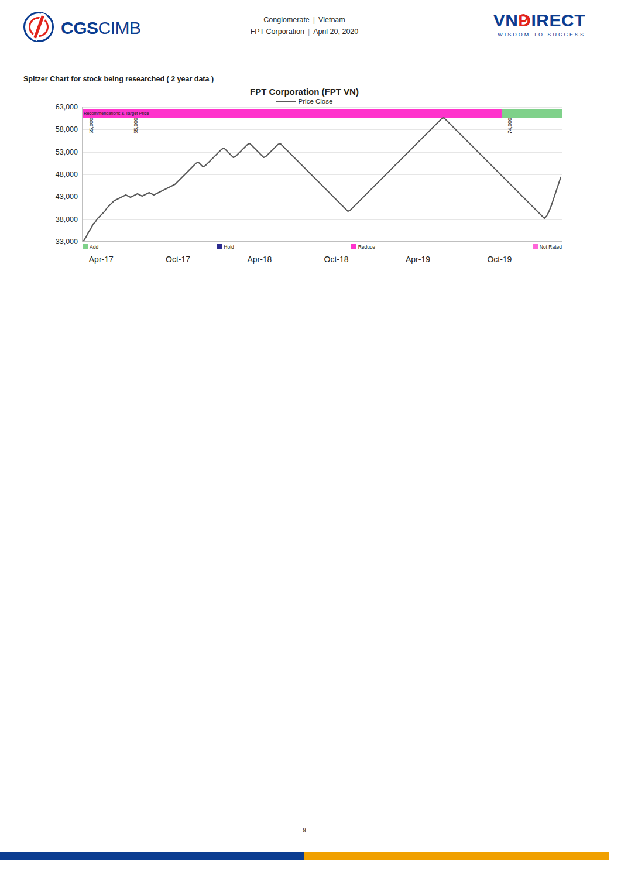CGS CIMB
Conglomerate|Vietnam
FPT Corporation|April 20, 2020
VNDIRECT
WISDOM TO SUCCESS
Spitzer Chart for stock being researched ( 2 year data )
FPT Corporation (FPT VN)
Price Close
63,000 58,000 53,000 48,000 43,000 38,000 33,000
Recommendations & Target Price
55,000
55,000
74,000
Add
Hold
Reduce
Not Rated
Apr-17 Oct-17 Apr-18 Oct-18 Apr-19 Oct-19
9